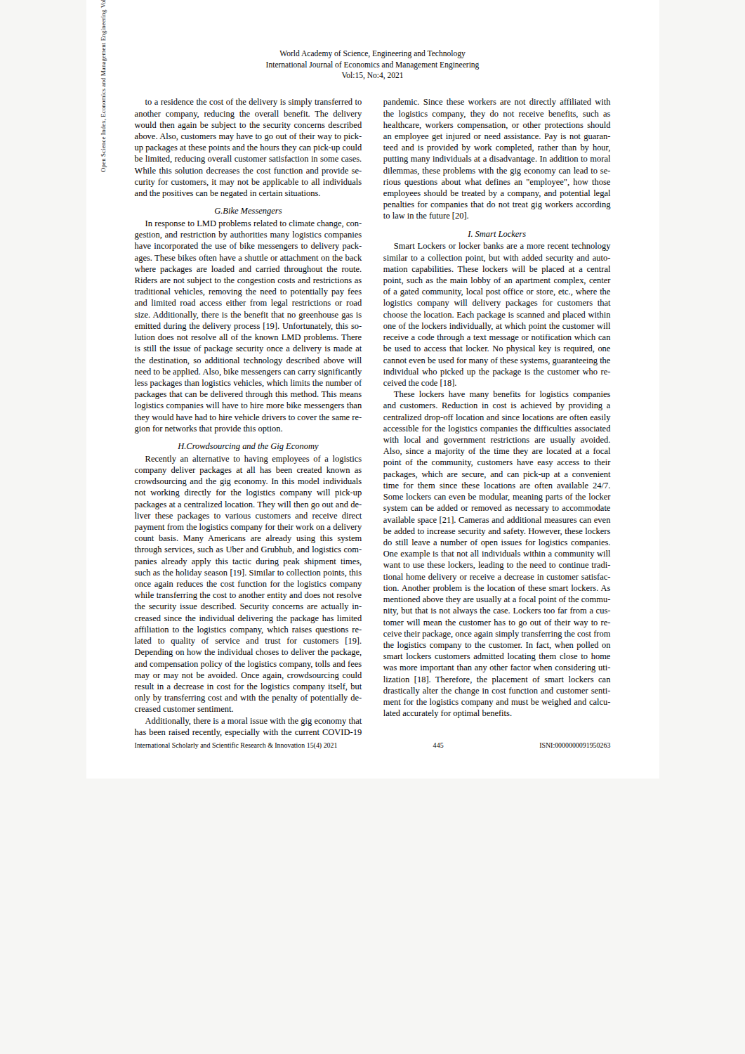World Academy of Science, Engineering and Technology
International Journal of Economics and Management Engineering
Vol:15, No:4, 2021
Open Science Index, Economics and Management Engineering Vol:15, No:4, 2021 publications.waset.org/10011965/pdf
to a residence the cost of the delivery is simply transferred to another company, reducing the overall benefit. The delivery would then again be subject to the security concerns described above. Also, customers may have to go out of their way to pick-up packages at these points and the hours they can pick-up could be limited, reducing overall customer satisfaction in some cases. While this solution decreases the cost function and provide security for customers, it may not be applicable to all individuals and the positives can be negated in certain situations.
G.Bike Messengers
In response to LMD problems related to climate change, congestion, and restriction by authorities many logistics companies have incorporated the use of bike messengers to delivery packages. These bikes often have a shuttle or attachment on the back where packages are loaded and carried throughout the route. Riders are not subject to the congestion costs and restrictions as traditional vehicles, removing the need to potentially pay fees and limited road access either from legal restrictions or road size. Additionally, there is the benefit that no greenhouse gas is emitted during the delivery process [19]. Unfortunately, this solution does not resolve all of the known LMD problems. There is still the issue of package security once a delivery is made at the destination, so additional technology described above will need to be applied. Also, bike messengers can carry significantly less packages than logistics vehicles, which limits the number of packages that can be delivered through this method. This means logistics companies will have to hire more bike messengers than they would have had to hire vehicle drivers to cover the same region for networks that provide this option.
H.Crowdsourcing and the Gig Economy
Recently an alternative to having employees of a logistics company deliver packages at all has been created known as crowdsourcing and the gig economy. In this model individuals not working directly for the logistics company will pick-up packages at a centralized location. They will then go out and deliver these packages to various customers and receive direct payment from the logistics company for their work on a delivery count basis. Many Americans are already using this system through services, such as Uber and Grubhub, and logistics companies already apply this tactic during peak shipment times, such as the holiday season [19]. Similar to collection points, this once again reduces the cost function for the logistics company while transferring the cost to another entity and does not resolve the security issue described. Security concerns are actually increased since the individual delivering the package has limited affiliation to the logistics company, which raises questions related to quality of service and trust for customers [19]. Depending on how the individual choses to deliver the package, and compensation policy of the logistics company, tolls and fees may or may not be avoided. Once again, crowdsourcing could result in a decrease in cost for the logistics company itself, but only by transferring cost and with the penalty of potentially decreased customer sentiment.
Additionally, there is a moral issue with the gig economy that has been raised recently, especially with the current COVID-19 pandemic. Since these workers are not directly affiliated with the logistics company, they do not receive benefits, such as healthcare, workers compensation, or other protections should an employee get injured or need assistance. Pay is not guaranteed and is provided by work completed, rather than by hour, putting many individuals at a disadvantage. In addition to moral dilemmas, these problems with the gig economy can lead to serious questions about what defines an "employee", how those employees should be treated by a company, and potential legal penalties for companies that do not treat gig workers according to law in the future [20].
I. Smart Lockers
Smart Lockers or locker banks are a more recent technology similar to a collection point, but with added security and automation capabilities. These lockers will be placed at a central point, such as the main lobby of an apartment complex, center of a gated community, local post office or store, etc., where the logistics company will delivery packages for customers that choose the location. Each package is scanned and placed within one of the lockers individually, at which point the customer will receive a code through a text message or notification which can be used to access that locker. No physical key is required, one cannot even be used for many of these systems, guaranteeing the individual who picked up the package is the customer who received the code [18].
These lockers have many benefits for logistics companies and customers. Reduction in cost is achieved by providing a centralized drop-off location and since locations are often easily accessible for the logistics companies the difficulties associated with local and government restrictions are usually avoided. Also, since a majority of the time they are located at a focal point of the community, customers have easy access to their packages, which are secure, and can pick-up at a convenient time for them since these locations are often available 24/7. Some lockers can even be modular, meaning parts of the locker system can be added or removed as necessary to accommodate available space [21]. Cameras and additional measures can even be added to increase security and safety. However, these lockers do still leave a number of open issues for logistics companies. One example is that not all individuals within a community will want to use these lockers, leading to the need to continue traditional home delivery or receive a decrease in customer satisfaction. Another problem is the location of these smart lockers. As mentioned above they are usually at a focal point of the community, but that is not always the case. Lockers too far from a customer will mean the customer has to go out of their way to receive their package, once again simply transferring the cost from the logistics company to the customer. In fact, when polled on smart lockers customers admitted locating them close to home was more important than any other factor when considering utilization [18]. Therefore, the placement of smart lockers can drastically alter the change in cost function and customer sentiment for the logistics company and must be weighed and calculated accurately for optimal benefits.
International Scholarly and Scientific Research & Innovation 15(4) 2021
445
ISNI:0000000091950263